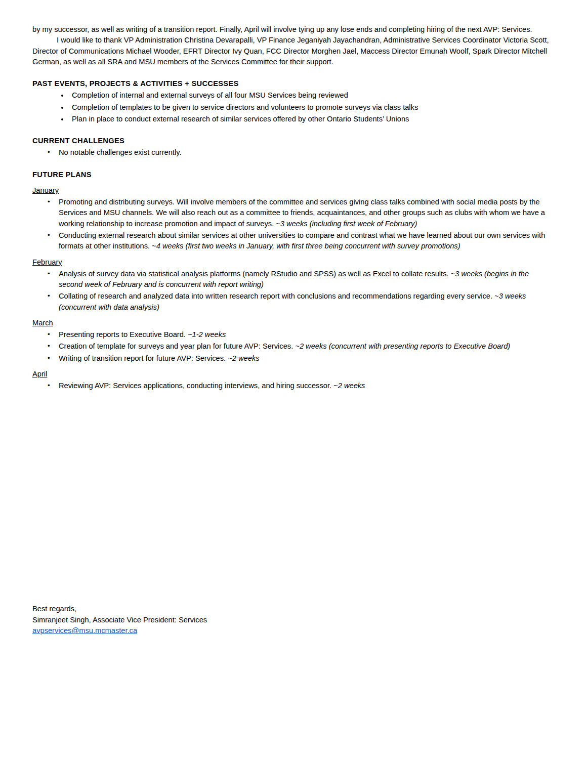by my successor, as well as writing of a transition report. Finally, April will involve tying up any lose ends and completing hiring of the next AVP: Services.
I would like to thank VP Administration Christina Devarapalli, VP Finance Jeganiyah Jayachandran, Administrative Services Coordinator Victoria Scott, Director of Communications Michael Wooder, EFRT Director Ivy Quan, FCC Director Morghen Jael, Maccess Director Emunah Woolf, Spark Director Mitchell German, as well as all SRA and MSU members of the Services Committee for their support.
PAST EVENTS, PROJECTS & ACTIVITIES + SUCCESSES
Completion of internal and external surveys of all four MSU Services being reviewed
Completion of templates to be given to service directors and volunteers to promote surveys via class talks
Plan in place to conduct external research of similar services offered by other Ontario Students’ Unions
CURRENT CHALLENGES
No notable challenges exist currently.
FUTURE PLANS
January
Promoting and distributing surveys. Will involve members of the committee and services giving class talks combined with social media posts by the Services and MSU channels. We will also reach out as a committee to friends, acquaintances, and other groups such as clubs with whom we have a working relationship to increase promotion and impact of surveys. ~3 weeks (including first week of February)
Conducting external research about similar services at other universities to compare and contrast what we have learned about our own services with formats at other institutions. ~4 weeks (first two weeks in January, with first three being concurrent with survey promotions)
February
Analysis of survey data via statistical analysis platforms (namely RStudio and SPSS) as well as Excel to collate results. ~3 weeks (begins in the second week of February and is concurrent with report writing)
Collating of research and analyzed data into written research report with conclusions and recommendations regarding every service. ~3 weeks (concurrent with data analysis)
March
Presenting reports to Executive Board. ~1-2 weeks
Creation of template for surveys and year plan for future AVP: Services. ~2 weeks (concurrent with presenting reports to Executive Board)
Writing of transition report for future AVP: Services. ~2 weeks
April
Reviewing AVP: Services applications, conducting interviews, and hiring successor. ~2 weeks
Best regards,
Simranjeet Singh, Associate Vice President: Services
avpservices@msu.mcmaster.ca